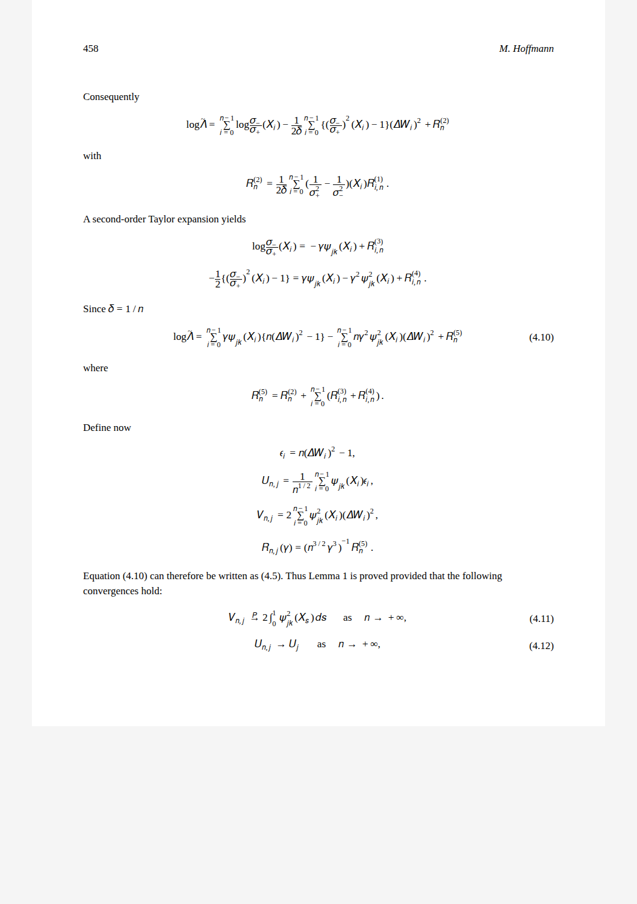458 M. Hoffmann
Consequently
log Λ~ = ∑ i=0 n−1 log σ− σ+ (Xi) − 12δ ∑ i=0 n−1 { (σ−σ+) 2 (Xi) −1 } (ΔWi)2 + Rn(2)
with
Rn(2) = 12δ ∑ i=0 n−1 ( 1σ+2 − 1σ−2 ) (Xi) Ri,n(1) .
A second-order Taylor expansion yields
log σ− σ+ (Xi) = −γ ψjk (Xi) + Ri,n(3)
− 12 { (σ−σ+) 2 (Xi) −1 } = γ ψjk (Xi) − γ2 ψjk2 (Xi) + Ri,n(4) .
Since δ=1/n
log Λ~ = ∑ i=0 n−1 γ ψjk (Xi) { n (ΔWi)2 −1 } − ∑ i=0 n−1 n γ2 ψjk2 (Xi) (ΔWi)2 + Rn(5)
(4.10)
where
Rn(5) = Rn(2) + ∑ i=0 n−1 ( Ri,n(3) + Ri,n(4) ) .
Define now
ϵi = n (ΔWi)2 −1,
Un,j = 1n1/2 ∑ i=0 n−1 ψjk (Xi) ϵi ,
Vn,j = 2 ∑ i=0 n−1 ψjk2 (Xi) (ΔWi)2 ,
Rn,j (γ) = (n3/2γ3) −1 Rn(5) .
Equation (4.10) can therefore be written as (4.5). Thus Lemma 1 is proved provided that the following convergences hold:
Vn,j →P 2 ∫ 0 1 ψjk2 (Xs) ds as n→+∞,
(4.11)
Un,j → Uj as n→+∞,
(4.12)